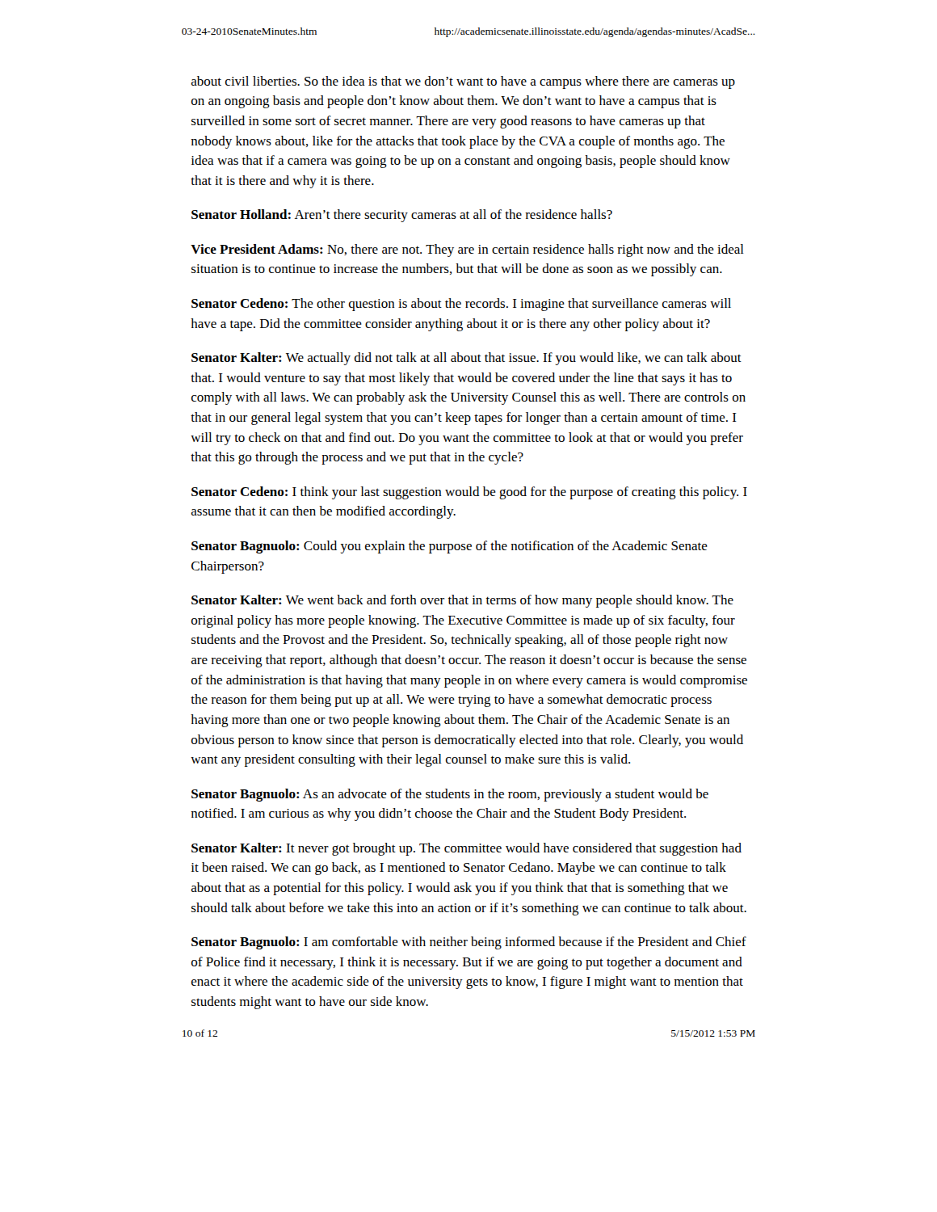03-24-2010SenateMinutes.htm http://academicsenate.illinoisstate.edu/agenda/agendas-minutes/AcadSe...
about civil liberties. So the idea is that we don’t want to have a campus where there are cameras up on an ongoing basis and people don’t know about them. We don’t want to have a campus that is surveilled in some sort of secret manner. There are very good reasons to have cameras up that nobody knows about, like for the attacks that took place by the CVA a couple of months ago. The idea was that if a camera was going to be up on a constant and ongoing basis, people should know that it is there and why it is there.
Senator Holland: Aren’t there security cameras at all of the residence halls?
Vice President Adams: No, there are not. They are in certain residence halls right now and the ideal situation is to continue to increase the numbers, but that will be done as soon as we possibly can.
Senator Cedeno: The other question is about the records. I imagine that surveillance cameras will have a tape. Did the committee consider anything about it or is there any other policy about it?
Senator Kalter: We actually did not talk at all about that issue. If you would like, we can talk about that. I would venture to say that most likely that would be covered under the line that says it has to comply with all laws. We can probably ask the University Counsel this as well. There are controls on that in our general legal system that you can’t keep tapes for longer than a certain amount of time. I will try to check on that and find out. Do you want the committee to look at that or would you prefer that this go through the process and we put that in the cycle?
Senator Cedeno: I think your last suggestion would be good for the purpose of creating this policy. I assume that it can then be modified accordingly.
Senator Bagnuolo: Could you explain the purpose of the notification of the Academic Senate Chairperson?
Senator Kalter: We went back and forth over that in terms of how many people should know. The original policy has more people knowing. The Executive Committee is made up of six faculty, four students and the Provost and the President. So, technically speaking, all of those people right now are receiving that report, although that doesn’t occur. The reason it doesn’t occur is because the sense of the administration is that having that many people in on where every camera is would compromise the reason for them being put up at all. We were trying to have a somewhat democratic process having more than one or two people knowing about them. The Chair of the Academic Senate is an obvious person to know since that person is democratically elected into that role. Clearly, you would want any president consulting with their legal counsel to make sure this is valid.
Senator Bagnuolo: As an advocate of the students in the room, previously a student would be notified. I am curious as why you didn’t choose the Chair and the Student Body President.
Senator Kalter: It never got brought up. The committee would have considered that suggestion had it been raised. We can go back, as I mentioned to Senator Cedano. Maybe we can continue to talk about that as a potential for this policy. I would ask you if you think that that is something that we should talk about before we take this into an action or if it’s something we can continue to talk about.
Senator Bagnuolo: I am comfortable with neither being informed because if the President and Chief of Police find it necessary, I think it is necessary. But if we are going to put together a document and enact it where the academic side of the university gets to know, I figure I might want to mention that students might want to have our side know.
10 of 12 5/15/2012 1:53 PM